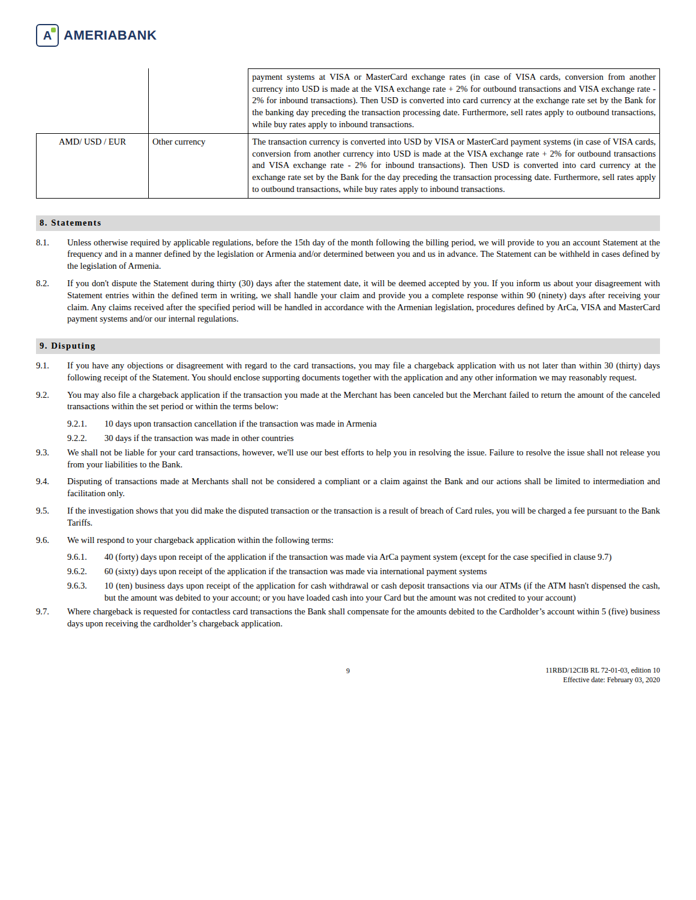AMERIABANK
| | | payment systems at VISA or MasterCard exchange rates (in case of VISA cards, conversion from another currency into USD is made at the VISA exchange rate + 2% for outbound transactions and VISA exchange rate - 2% for inbound transactions). Then USD is converted into card currency at the exchange rate set by the Bank for the banking day preceding the transaction processing date. Furthermore, sell rates apply to outbound transactions, while buy rates apply to inbound transactions. |
| AMD/ USD / EUR | Other currency | The transaction currency is converted into USD by VISA or MasterCard payment systems (in case of VISA cards, conversion from another currency into USD is made at the VISA exchange rate + 2% for outbound transactions and VISA exchange rate - 2% for inbound transactions). Then USD is converted into card currency at the exchange rate set by the Bank for the day preceding the transaction processing date. Furthermore, sell rates apply to outbound transactions, while buy rates apply to inbound transactions. |
8. Statements
8.1.
Unless otherwise required by applicable regulations, before the 15th day of the month following the billing period, we will provide to you an account Statement at the frequency and in a manner defined by the legislation or Armenia and/or determined between you and us in advance. The Statement can be withheld in cases defined by the legislation of Armenia.
8.2.
If you don't dispute the Statement during thirty (30) days after the statement date, it will be deemed accepted by you. If you inform us about your disagreement with Statement entries within the defined term in writing, we shall handle your claim and provide you a complete response within 90 (ninety) days after receiving your claim. Any claims received after the specified period will be handled in accordance with the Armenian legislation, procedures defined by ArCa, VISA and MasterCard payment systems and/or our internal regulations.
9. Disputing
9.1.
If you have any objections or disagreement with regard to the card transactions, you may file a chargeback application with us not later than within 30 (thirty) days following receipt of the Statement. You should enclose supporting documents together with the application and any other information we may reasonably request.
9.2.
You may also file a chargeback application if the transaction you made at the Merchant has been canceled but the Merchant failed to return the amount of the canceled transactions within the set period or within the terms below:
9.2.1.
10 days upon transaction cancellation if the transaction was made in Armenia
9.2.2.
30 days if the transaction was made in other countries
9.3.
We shall not be liable for your card transactions, however, we'll use our best efforts to help you in resolving the issue. Failure to resolve the issue shall not release you from your liabilities to the Bank.
9.4.
Disputing of transactions made at Merchants shall not be considered a compliant or a claim against the Bank and our actions shall be limited to intermediation and facilitation only.
9.5.
If the investigation shows that you did make the disputed transaction or the transaction is a result of breach of Card rules, you will be charged a fee pursuant to the Bank Tariffs.
9.6.
We will respond to your chargeback application within the following terms:
9.6.1.
40 (forty) days upon receipt of the application if the transaction was made via ArCa payment system (except for the case specified in clause 9.7)
9.6.2.
60 (sixty) days upon receipt of the application if the transaction was made via international payment systems
9.6.3.
10 (ten) business days upon receipt of the application for cash withdrawal or cash deposit transactions via our ATMs (if the ATM hasn't dispensed the cash, but the amount was debited to your account; or you have loaded cash into your Card but the amount was not credited to your account)
9.7.
Where chargeback is requested for contactless card transactions the Bank shall compensate for the amounts debited to the Cardholder’s account within 5 (five) business days upon receiving the cardholder’s chargeback application.
9
11RBD/12CIB RL 72-01-03, edition 10
Effective date: February 03, 2020